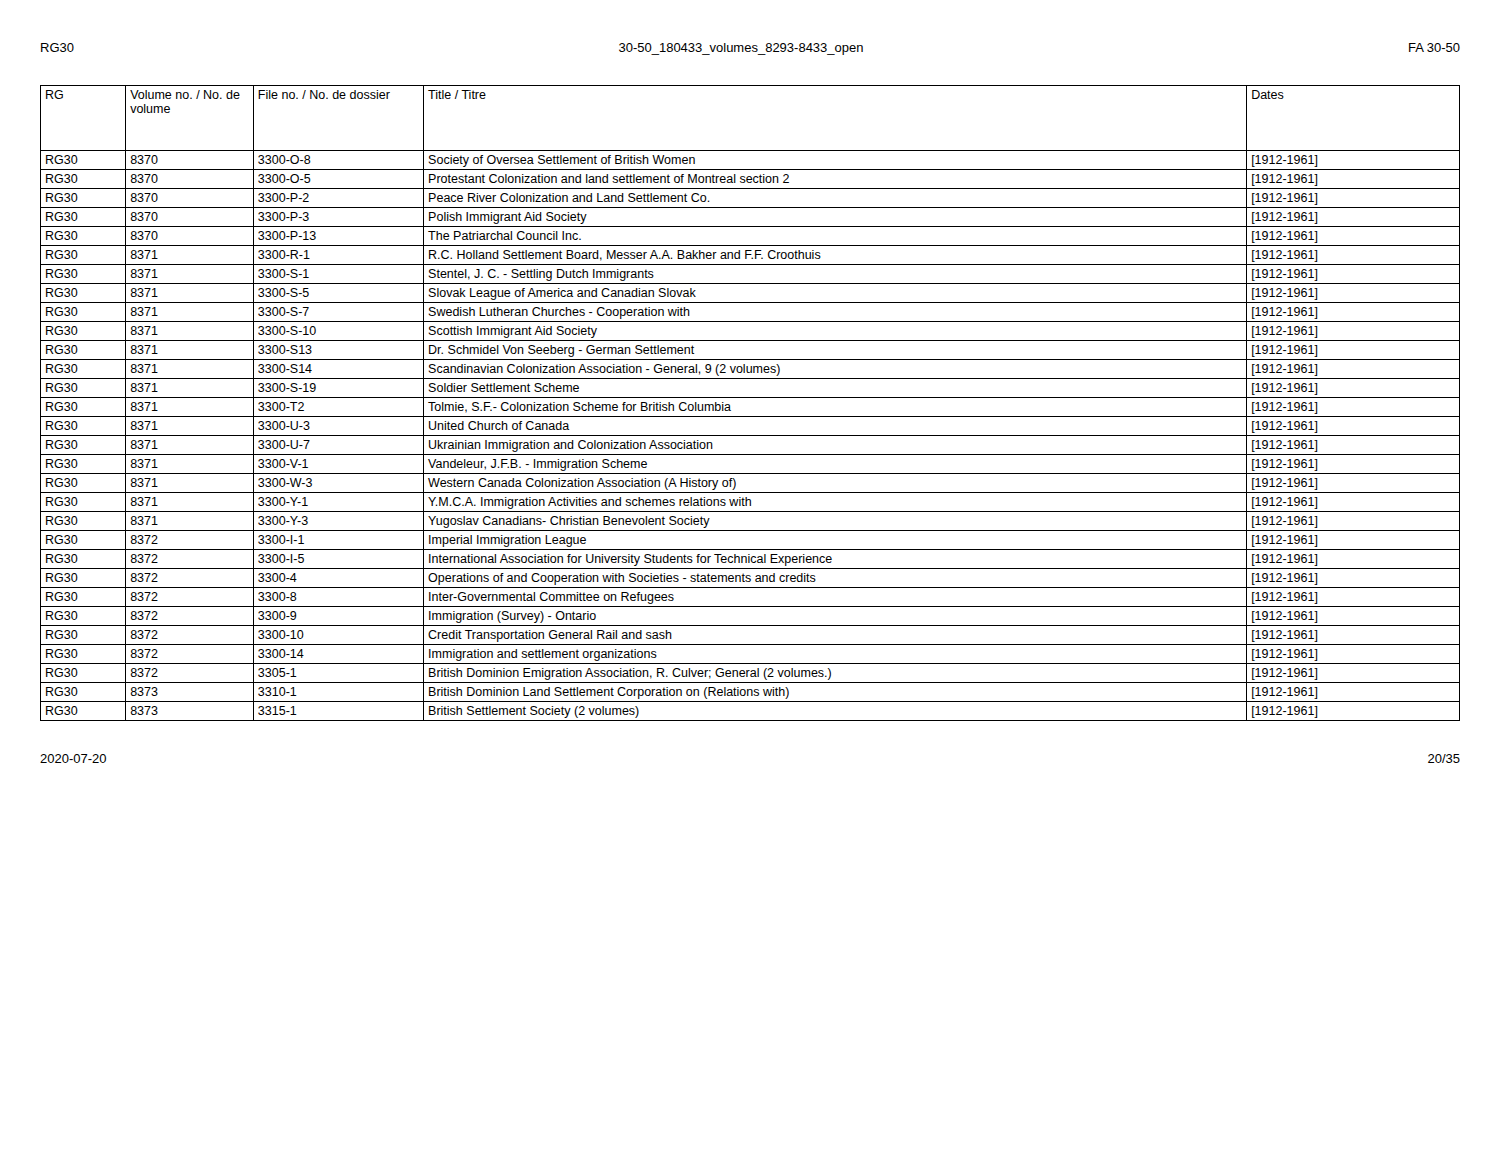RG30
30-50_180433_volumes_8293-8433_open
FA 30-50
| RG | Volume no. / No. de volume | File no. / No. de dossier | Title / Titre | Dates |
| --- | --- | --- | --- | --- |
| RG30 | 8370 | 3300-O-8 | Society of Oversea Settlement of British Women | [1912-1961] |
| RG30 | 8370 | 3300-O-5 | Protestant Colonization and land settlement of Montreal section 2 | [1912-1961] |
| RG30 | 8370 | 3300-P-2 | Peace River Colonization and Land Settlement Co. | [1912-1961] |
| RG30 | 8370 | 3300-P-3 | Polish Immigrant Aid Society | [1912-1961] |
| RG30 | 8370 | 3300-P-13 | The Patriarchal Council Inc. | [1912-1961] |
| RG30 | 8371 | 3300-R-1 | R.C. Holland Settlement Board, Messer A.A. Bakher and F.F. Croothuis | [1912-1961] |
| RG30 | 8371 | 3300-S-1 | Stentel, J. C. - Settling Dutch Immigrants | [1912-1961] |
| RG30 | 8371 | 3300-S-5 | Slovak League of America and Canadian Slovak | [1912-1961] |
| RG30 | 8371 | 3300-S-7 | Swedish Lutheran Churches - Cooperation with | [1912-1961] |
| RG30 | 8371 | 3300-S-10 | Scottish Immigrant Aid Society | [1912-1961] |
| RG30 | 8371 | 3300-S13 | Dr. Schmidel Von Seeberg - German Settlement | [1912-1961] |
| RG30 | 8371 | 3300-S14 | Scandinavian Colonization Association - General, 9 (2 volumes) | [1912-1961] |
| RG30 | 8371 | 3300-S-19 | Soldier Settlement Scheme | [1912-1961] |
| RG30 | 8371 | 3300-T2 | Tolmie, S.F.- Colonization Scheme for British Columbia | [1912-1961] |
| RG30 | 8371 | 3300-U-3 | United Church of Canada | [1912-1961] |
| RG30 | 8371 | 3300-U-7 | Ukrainian Immigration and Colonization Association | [1912-1961] |
| RG30 | 8371 | 3300-V-1 | Vandeleur, J.F.B. - Immigration Scheme | [1912-1961] |
| RG30 | 8371 | 3300-W-3 | Western Canada Colonization Association (A History of) | [1912-1961] |
| RG30 | 8371 | 3300-Y-1 | Y.M.C.A. Immigration Activities and schemes relations with | [1912-1961] |
| RG30 | 8371 | 3300-Y-3 | Yugoslav Canadians- Christian Benevolent Society | [1912-1961] |
| RG30 | 8372 | 3300-I-1 | Imperial Immigration League | [1912-1961] |
| RG30 | 8372 | 3300-I-5 | International Association for University Students for Technical Experience | [1912-1961] |
| RG30 | 8372 | 3300-4 | Operations of and Cooperation with Societies - statements and credits | [1912-1961] |
| RG30 | 8372 | 3300-8 | Inter-Governmental Committee on Refugees | [1912-1961] |
| RG30 | 8372 | 3300-9 | Immigration (Survey) - Ontario | [1912-1961] |
| RG30 | 8372 | 3300-10 | Credit Transportation General Rail and sash | [1912-1961] |
| RG30 | 8372 | 3300-14 | Immigration and settlement organizations | [1912-1961] |
| RG30 | 8372 | 3305-1 | British Dominion Emigration Association, R. Culver; General (2 volumes.) | [1912-1961] |
| RG30 | 8373 | 3310-1 | British Dominion Land Settlement Corporation on (Relations with) | [1912-1961] |
| RG30 | 8373 | 3315-1 | British Settlement Society (2 volumes) | [1912-1961] |
2020-07-20
20/35